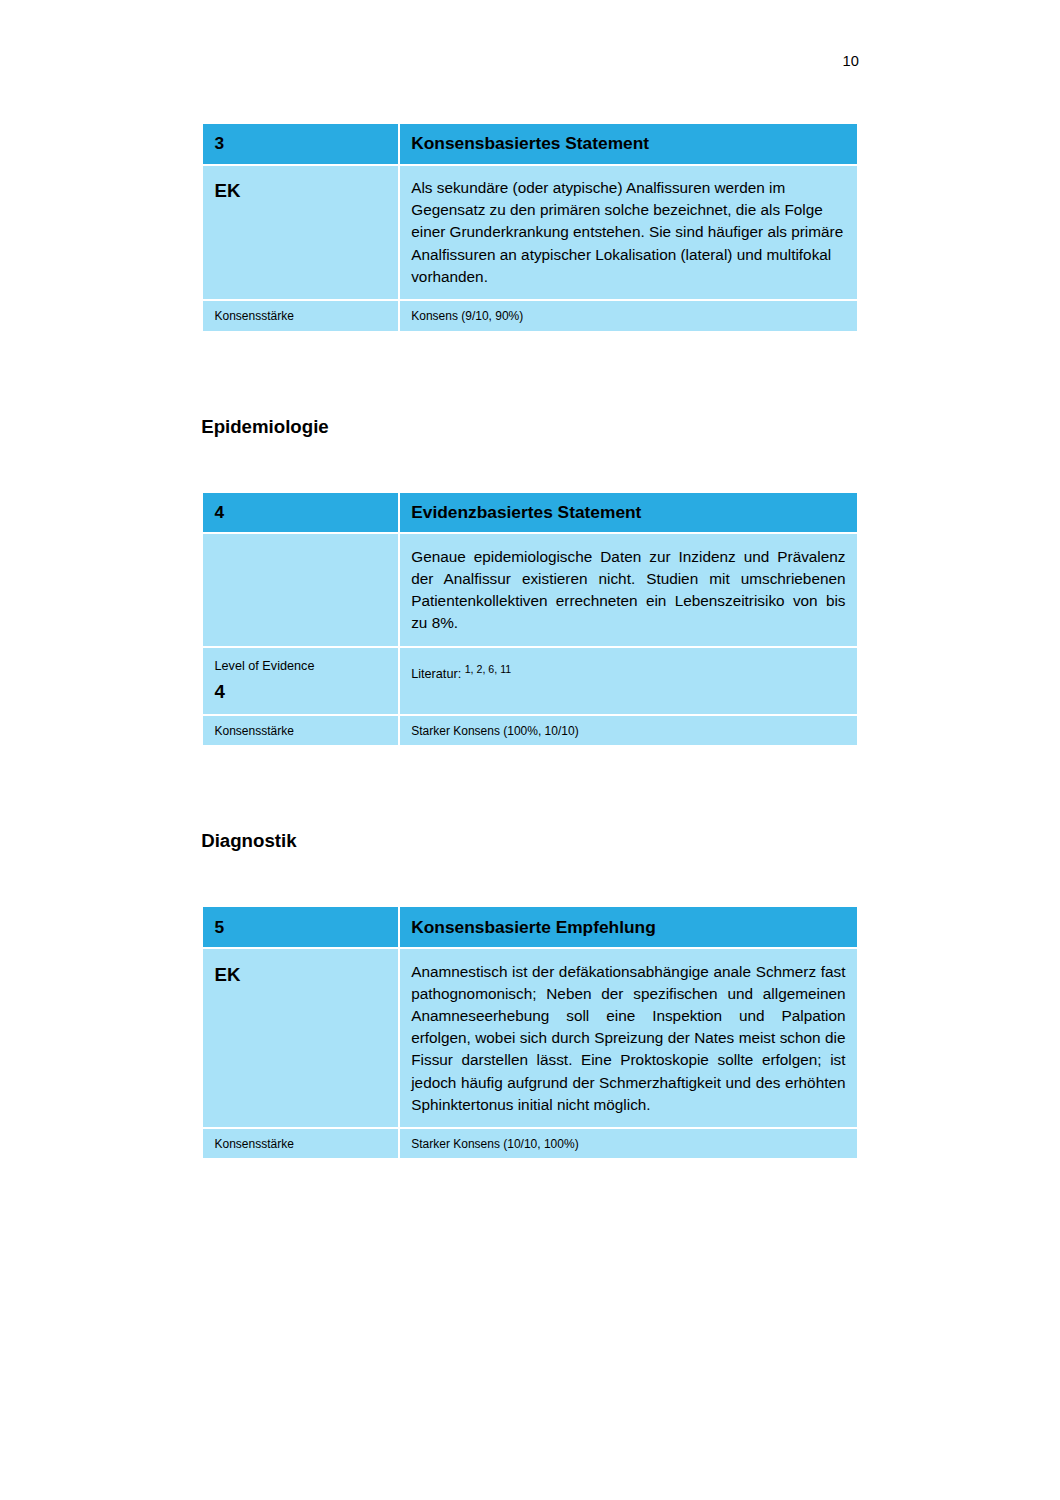10
| 3 | Konsensbasiertes Statement |
| EK | Als sekundäre (oder atypische) Analfissuren werden im Gegensatz zu den primären solche bezeichnet, die als Folge einer Grunderkrankung entstehen. Sie sind häufiger als primäre Analfissuren an atypischer Lokalisation (lateral) und multifokal vorhanden. |
| Konsensstärke | Konsens (9/10, 90%) |
Epidemiologie
| 4 | Evidenzbasiertes Statement |
| | Genaue epidemiologische Daten zur Inzidenz und Prävalenz der Analfissur existieren nicht. Studien mit umschriebenen Patientenkollektiven errechneten ein Lebenszeitrisiko von bis zu 8%. |
| Level of Evidence 4 | Literatur: 1, 2, 6, 11 |
| Konsensstärke | Starker Konsens (100%, 10/10) |
Diagnostik
| 5 | Konsensbasierte Empfehlung |
| EK | Anamnestisch ist der defäkationsabhängige anale Schmerz fast pathognomonisch; Neben der spezifischen und allgemeinen Anamneseerhebung soll eine Inspektion und Palpation erfolgen, wobei sich durch Spreizung der Nates meist schon die Fissur darstellen lässt. Eine Proktoskopie sollte erfolgen; ist jedoch häufig aufgrund der Schmerzhaftigkeit und des erhöhten Sphinktertonus initial nicht möglich. |
| Konsensstärke | Starker Konsens (10/10, 100%) |